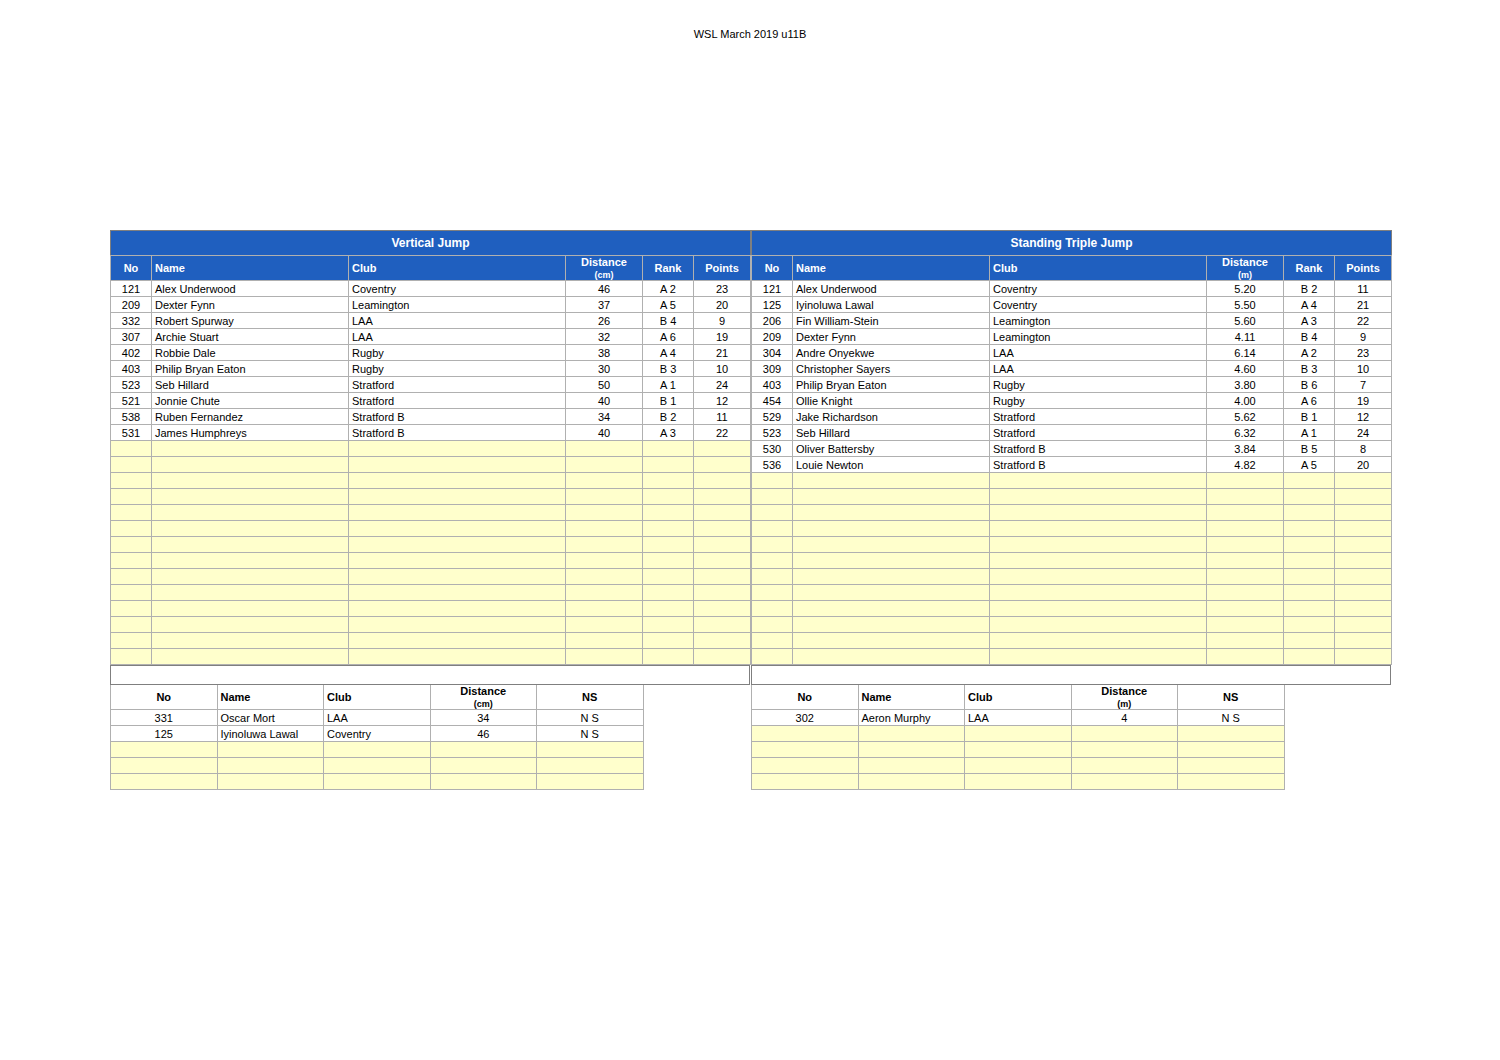WSL March 2019 u11B
Vertical Jump
| No | Name | Club | Distance (cm) | Rank | Points |
| --- | --- | --- | --- | --- | --- |
| 121 | Alex Underwood | Coventry | 46 | A 2 | 23 |
| 209 | Dexter Fynn | Leamington | 37 | A 5 | 20 |
| 332 | Robert Spurway | LAA | 26 | B 4 | 9 |
| 307 | Archie Stuart | LAA | 32 | A 6 | 19 |
| 402 | Robbie Dale | Rugby | 38 | A 4 | 21 |
| 403 | Philip Bryan Eaton | Rugby | 30 | B 3 | 10 |
| 523 | Seb Hillard | Stratford | 50 | A 1 | 24 |
| 521 | Jonnie Chute | Stratford | 40 | B 1 | 12 |
| 538 | Ruben Fernandez | Stratford B | 34 | B 2 | 11 |
| 531 | James Humphreys | Stratford B | 40 | A 3 | 22 |
| Vertical Jump - Non Scoring |
| No | Name | Club | Distance (cm) | NS | |
| 331 | Oscar Mort | LAA | 34 | N S | |
| 125 | Iyinoluwa Lawal | Coventry | 46 | N S | |
Standing Triple Jump
| No | Name | Club | Distance (m) | Rank | Points |
| --- | --- | --- | --- | --- | --- |
| 121 | Alex Underwood | Coventry | 5.20 | B 2 | 11 |
| 125 | Iyinoluwa Lawal | Coventry | 5.50 | A 4 | 21 |
| 206 | Fin William-Stein | Leamington | 5.60 | A 3 | 22 |
| 209 | Dexter Fynn | Leamington | 4.11 | B 4 | 9 |
| 304 | Andre Onyekwe | LAA | 6.14 | A 2 | 23 |
| 309 | Christopher Sayers | LAA | 4.60 | B 3 | 10 |
| 403 | Philip Bryan Eaton | Rugby | 3.80 | B 6 | 7 |
| 454 | Ollie Knight | Rugby | 4.00 | A 6 | 19 |
| 529 | Jake Richardson | Stratford | 5.62 | B 1 | 12 |
| 523 | Seb Hillard | Stratford | 6.32 | A 1 | 24 |
| 530 | Oliver Battersby | Stratford B | 3.84 | B 5 | 8 |
| 536 | Louie Newton | Stratford B | 4.82 | A 5 | 20 |
| Standing Triple Jump - Non Scoring |
| No | Name | Club | Distance (m) | NS | |
| 302 | Aeron Murphy | LAA | 4 | N S | |